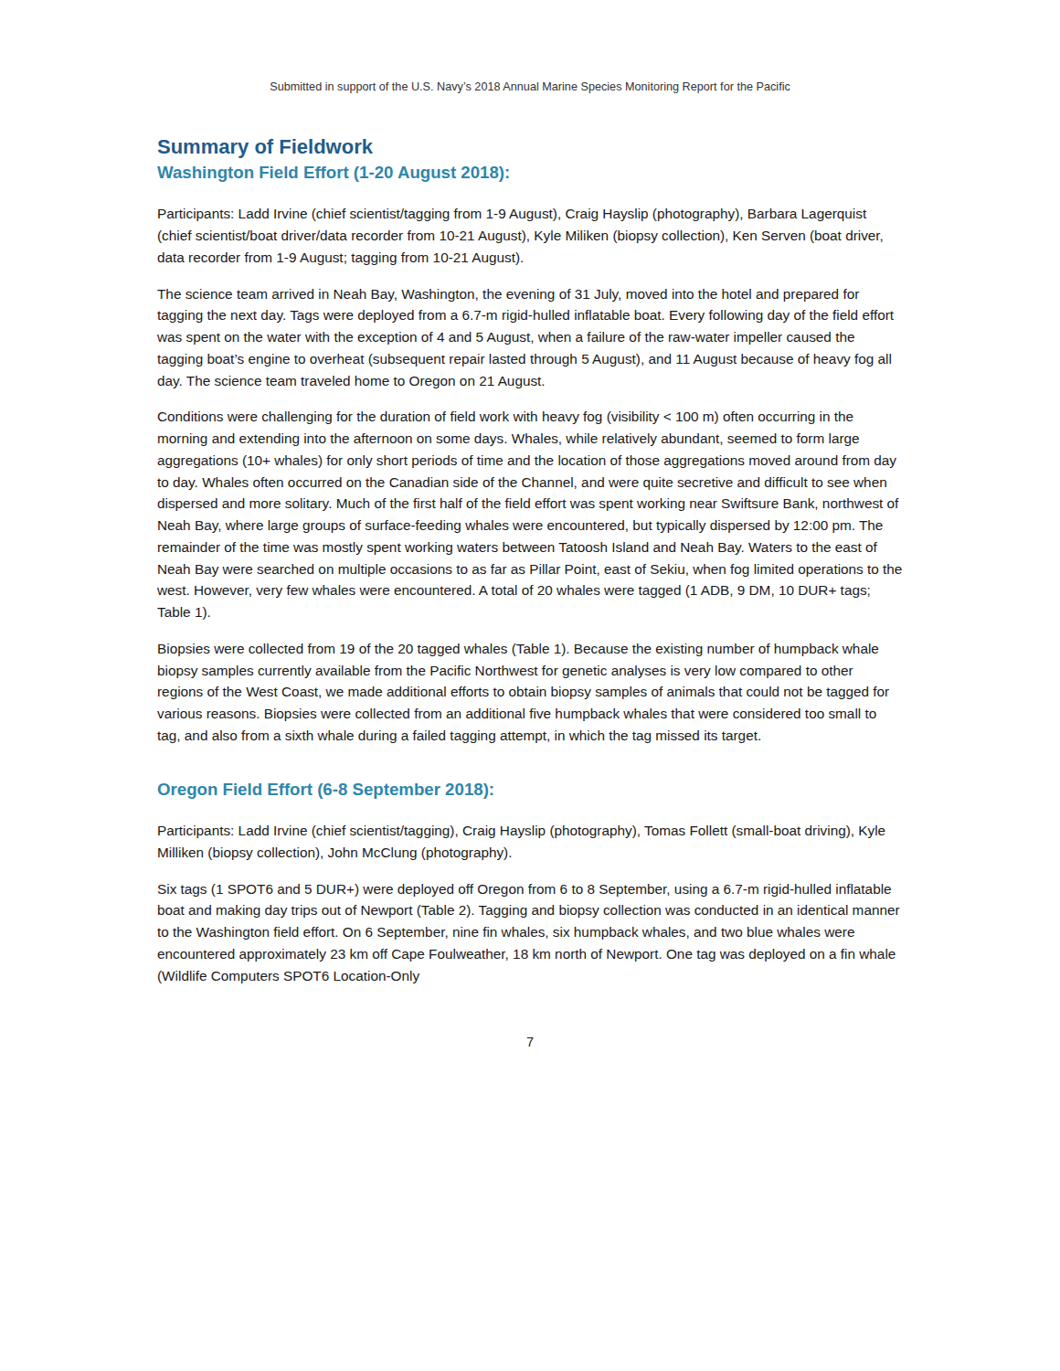Submitted in support of the U.S. Navy’s 2018 Annual Marine Species Monitoring Report for the Pacific
Summary of Fieldwork
Washington Field Effort (1-20 August 2018):
Participants: Ladd Irvine (chief scientist/tagging from 1-9 August), Craig Hayslip (photography), Barbara Lagerquist (chief scientist/boat driver/data recorder from 10-21 August), Kyle Miliken (biopsy collection), Ken Serven (boat driver, data recorder from 1-9 August; tagging from 10-21 August).
The science team arrived in Neah Bay, Washington, the evening of 31 July, moved into the hotel and prepared for tagging the next day. Tags were deployed from a 6.7-m rigid-hulled inflatable boat. Every following day of the field effort was spent on the water with the exception of 4 and 5 August, when a failure of the raw-water impeller caused the tagging boat’s engine to overheat (subsequent repair lasted through 5 August), and 11 August because of heavy fog all day. The science team traveled home to Oregon on 21 August.
Conditions were challenging for the duration of field work with heavy fog (visibility < 100 m) often occurring in the morning and extending into the afternoon on some days. Whales, while relatively abundant, seemed to form large aggregations (10+ whales) for only short periods of time and the location of those aggregations moved around from day to day. Whales often occurred on the Canadian side of the Channel, and were quite secretive and difficult to see when dispersed and more solitary. Much of the first half of the field effort was spent working near Swiftsure Bank, northwest of Neah Bay, where large groups of surface-feeding whales were encountered, but typically dispersed by 12:00 pm. The remainder of the time was mostly spent working waters between Tatoosh Island and Neah Bay. Waters to the east of Neah Bay were searched on multiple occasions to as far as Pillar Point, east of Sekiu, when fog limited operations to the west. However, very few whales were encountered. A total of 20 whales were tagged (1 ADB, 9 DM, 10 DUR+ tags; Table 1).
Biopsies were collected from 19 of the 20 tagged whales (Table 1). Because the existing number of humpback whale biopsy samples currently available from the Pacific Northwest for genetic analyses is very low compared to other regions of the West Coast, we made additional efforts to obtain biopsy samples of animals that could not be tagged for various reasons. Biopsies were collected from an additional five humpback whales that were considered too small to tag, and also from a sixth whale during a failed tagging attempt, in which the tag missed its target.
Oregon Field Effort (6-8 September 2018):
Participants: Ladd Irvine (chief scientist/tagging), Craig Hayslip (photography), Tomas Follett (small-boat driving), Kyle Milliken (biopsy collection), John McClung (photography).
Six tags (1 SPOT6 and 5 DUR+) were deployed off Oregon from 6 to 8 September, using a 6.7-m rigid-hulled inflatable boat and making day trips out of Newport (Table 2). Tagging and biopsy collection was conducted in an identical manner to the Washington field effort. On 6 September, nine fin whales, six humpback whales, and two blue whales were encountered approximately 23 km off Cape Foulweather, 18 km north of Newport. One tag was deployed on a fin whale (Wildlife Computers SPOT6 Location-Only
7